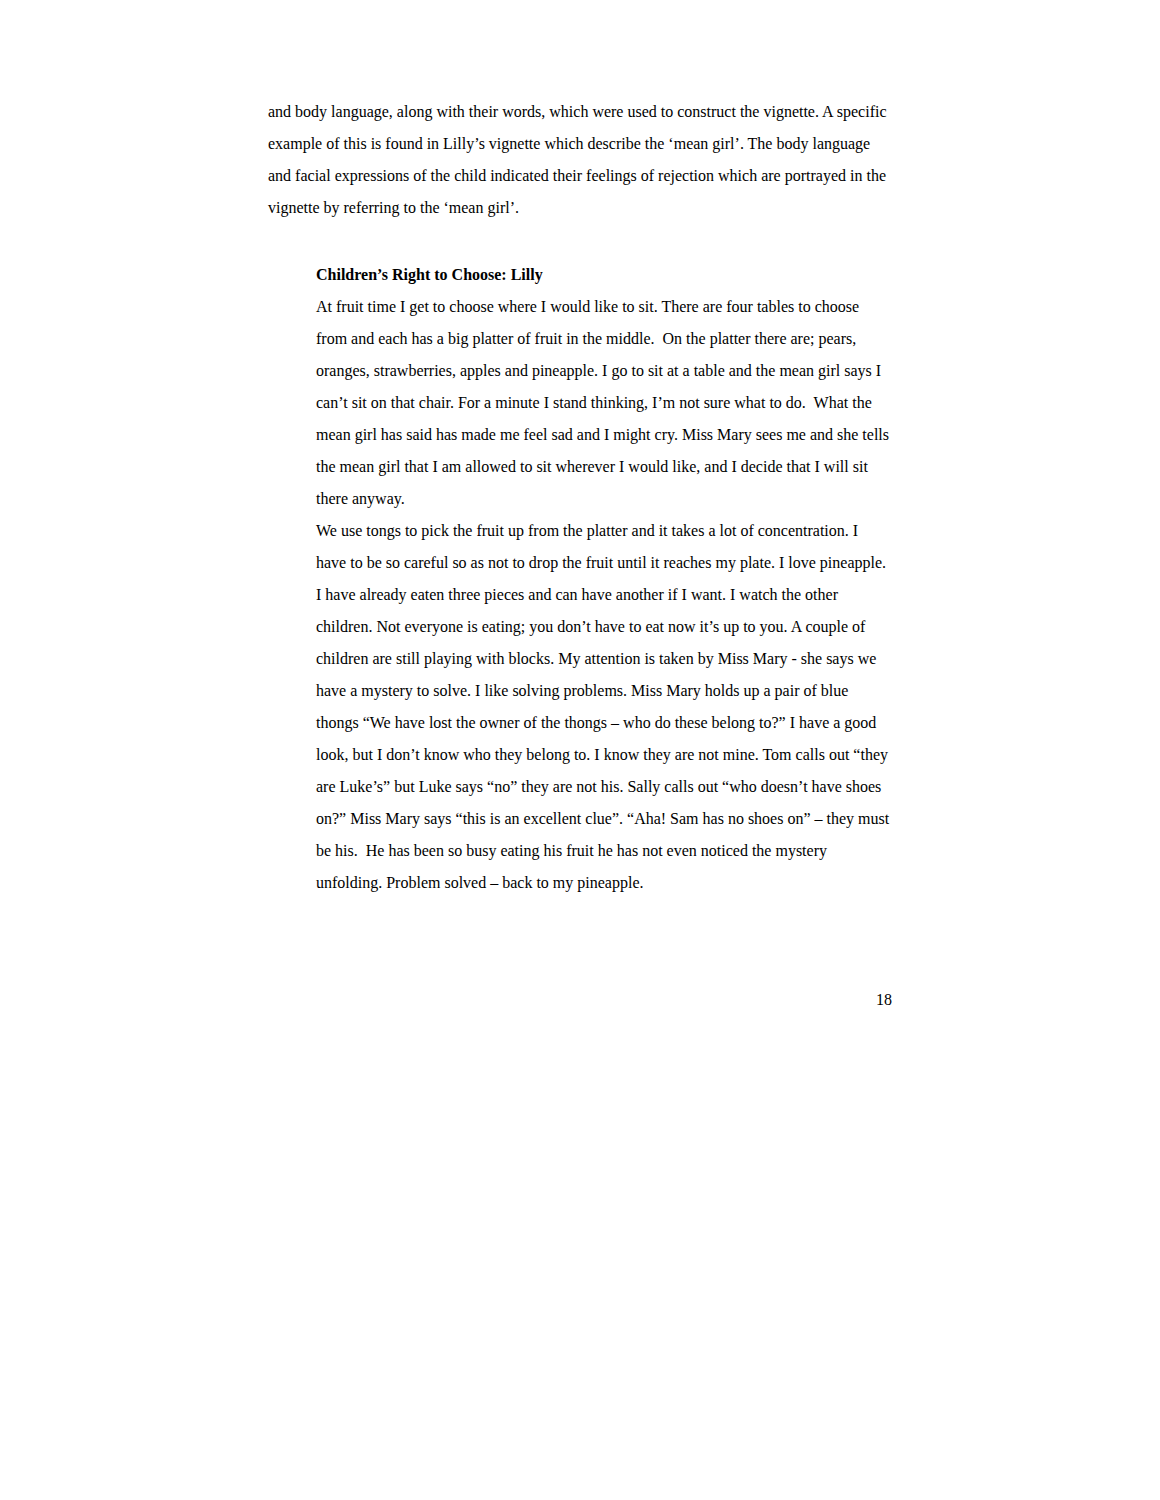and body language, along with their words, which were used to construct the vignette. A specific example of this is found in Lilly’s vignette which describe the ‘mean girl’. The body language and facial expressions of the child indicated their feelings of rejection which are portrayed in the vignette by referring to the ‘mean girl’.
Children’s Right to Choose: Lilly
At fruit time I get to choose where I would like to sit. There are four tables to choose from and each has a big platter of fruit in the middle. On the platter there are; pears, oranges, strawberries, apples and pineapple. I go to sit at a table and the mean girl says I can’t sit on that chair. For a minute I stand thinking, I’m not sure what to do. What the mean girl has said has made me feel sad and I might cry. Miss Mary sees me and she tells the mean girl that I am allowed to sit wherever I would like, and I decide that I will sit there anyway.
We use tongs to pick the fruit up from the platter and it takes a lot of concentration. I have to be so careful so as not to drop the fruit until it reaches my plate. I love pineapple. I have already eaten three pieces and can have another if I want. I watch the other children. Not everyone is eating; you don’t have to eat now it’s up to you. A couple of children are still playing with blocks. My attention is taken by Miss Mary - she says we have a mystery to solve. I like solving problems. Miss Mary holds up a pair of blue thongs “We have lost the owner of the thongs – who do these belong to?” I have a good look, but I don’t know who they belong to. I know they are not mine. Tom calls out “they are Luke’s” but Luke says “no” they are not his. Sally calls out “who doesn’t have shoes on?” Miss Mary says “this is an excellent clue”. “Aha! Sam has no shoes on” – they must be his. He has been so busy eating his fruit he has not even noticed the mystery unfolding. Problem solved – back to my pineapple.
18